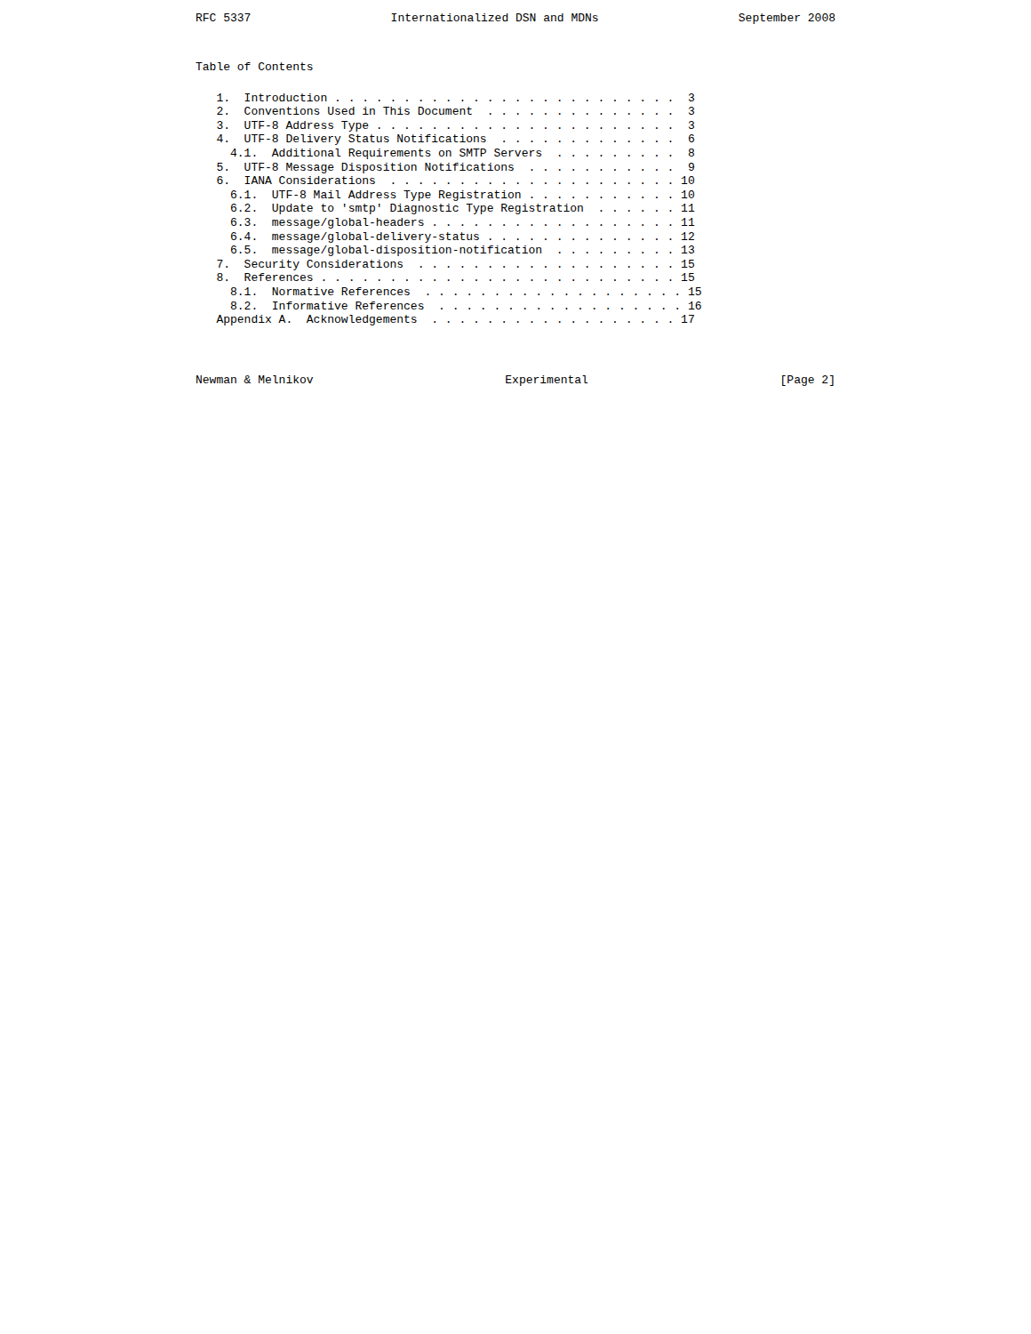RFC 5337 Internationalized DSN and MDNs September 2008
Table of Contents
   1.  Introduction . . . . . . . . . . . . . . . . . . . . . . . . .  3
   2.  Conventions Used in This Document  . . . . . . . . . . . . . .  3
   3.  UTF-8 Address Type . . . . . . . . . . . . . . . . . . . . . .  3
   4.  UTF-8 Delivery Status Notifications  . . . . . . . . . . . . .  6
     4.1.  Additional Requirements on SMTP Servers  . . . . . . . . .  8
   5.  UTF-8 Message Disposition Notifications  . . . . . . . . . . .  9
   6.  IANA Considerations  . . . . . . . . . . . . . . . . . . . . . 10
     6.1.  UTF-8 Mail Address Type Registration . . . . . . . . . . . 10
     6.2.  Update to 'smtp' Diagnostic Type Registration  . . . . . . 11
     6.3.  message/global-headers . . . . . . . . . . . . . . . . . . 11
     6.4.  message/global-delivery-status . . . . . . . . . . . . . . 12
     6.5.  message/global-disposition-notification  . . . . . . . . . 13
   7.  Security Considerations  . . . . . . . . . . . . . . . . . . . 15
   8.  References . . . . . . . . . . . . . . . . . . . . . . . . . . 15
     8.1.  Normative References  . . . . . . . . . . . . . . . . . . . 15
     8.2.  Informative References  . . . . . . . . . . . . . . . . . . 16
   Appendix A.  Acknowledgements  . . . . . . . . . . . . . . . . . . 17
Newman & Melnikov Experimental [Page 2]